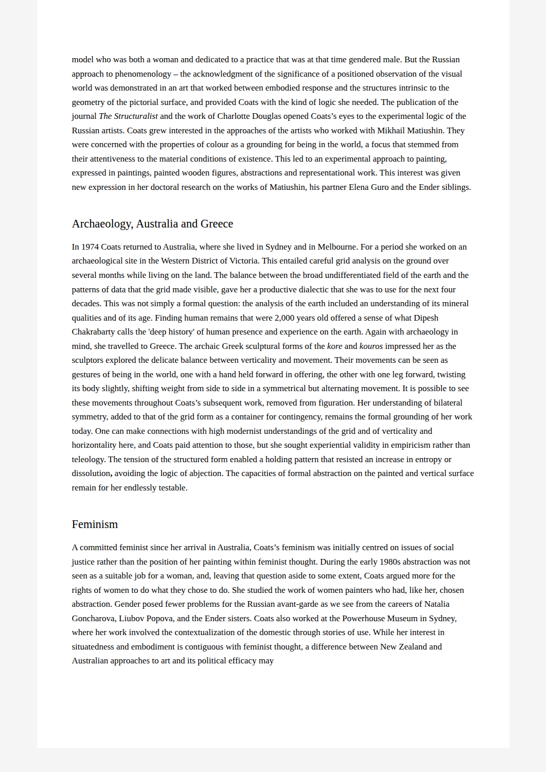model who was both a woman and dedicated to a practice that was at that time gendered male. But the Russian approach to phenomenology – the acknowledgment of the significance of a positioned observation of the visual world was demonstrated in an art that worked between embodied response and the structures intrinsic to the geometry of the pictorial surface, and provided Coats with the kind of logic she needed. The publication of the journal The Structuralist and the work of Charlotte Douglas opened Coats’s eyes to the experimental logic of the Russian artists. Coats grew interested in the approaches of the artists who worked with Mikhail Matiushin. They were concerned with the properties of colour as a grounding for being in the world, a focus that stemmed from their attentiveness to the material conditions of existence. This led to an experimental approach to painting, expressed in paintings, painted wooden figures, abstractions and representational work. This interest was given new expression in her doctoral research on the works of Matiushin, his partner Elena Guro and the Ender siblings.
Archaeology, Australia and Greece
In 1974 Coats returned to Australia, where she lived in Sydney and in Melbourne. For a period she worked on an archaeological site in the Western District of Victoria. This entailed careful grid analysis on the ground over several months while living on the land. The balance between the broad undifferentiated field of the earth and the patterns of data that the grid made visible, gave her a productive dialectic that she was to use for the next four decades. This was not simply a formal question: the analysis of the earth included an understanding of its mineral qualities and of its age. Finding human remains that were 2,000 years old offered a sense of what Dipesh Chakrabarty calls the 'deep history' of human presence and experience on the earth. Again with archaeology in mind, she travelled to Greece. The archaic Greek sculptural forms of the kore and kouros impressed her as the sculptors explored the delicate balance between verticality and movement. Their movements can be seen as gestures of being in the world, one with a hand held forward in offering, the other with one leg forward, twisting its body slightly, shifting weight from side to side in a symmetrical but alternating movement. It is possible to see these movements throughout Coats’s subsequent work, removed from figuration. Her understanding of bilateral symmetry, added to that of the grid form as a container for contingency, remains the formal grounding of her work today. One can make connections with high modernist understandings of the grid and of verticality and horizontality here, and Coats paid attention to those, but she sought experiential validity in empiricism rather than teleology. The tension of the structured form enabled a holding pattern that resisted an increase in entropy or dissolution, avoiding the logic of abjection. The capacities of formal abstraction on the painted and vertical surface remain for her endlessly testable.
Feminism
A committed feminist since her arrival in Australia, Coats’s feminism was initially centred on issues of social justice rather than the position of her painting within feminist thought. During the early 1980s abstraction was not seen as a suitable job for a woman, and, leaving that question aside to some extent, Coats argued more for the rights of women to do what they chose to do. She studied the work of women painters who had, like her, chosen abstraction. Gender posed fewer problems for the Russian avant-garde as we see from the careers of Natalia Goncharova, Liubov Popova, and the Ender sisters. Coats also worked at the Powerhouse Museum in Sydney, where her work involved the contextualization of the domestic through stories of use. While her interest in situatedness and embodiment is contiguous with feminist thought, a difference between New Zealand and Australian approaches to art and its political efficacy may